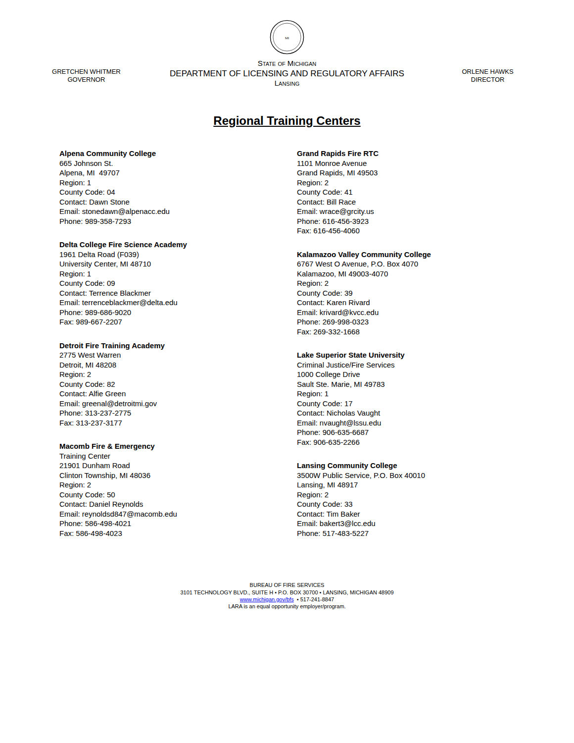GRETCHEN WHITMER
GOVERNOR
State of Michigan
DEPARTMENT OF LICENSING AND REGULATORY AFFAIRS
Lansing
ORLENE HAWKS
DIRECTOR
Regional Training Centers
Alpena Community College
665 Johnson St.
Alpena, MI 49707
Region: 1
County Code: 04
Contact: Dawn Stone
Email: stonedawn@alpenacc.edu
Phone: 989-358-7293
Delta College Fire Science Academy
1961 Delta Road (F039)
University Center, MI 48710
Region: 1
County Code: 09
Contact: Terrence Blackmer
Email: terrenceblackmer@delta.edu
Phone: 989-686-9020
Fax: 989-667-2207
Detroit Fire Training Academy
2775 West Warren
Detroit, MI 48208
Region: 2
County Code: 82
Contact: Alfie Green
Email: greenal@detroitmi.gov
Phone: 313-237-2775
Fax: 313-237-3177
Macomb Fire & Emergency
Training Center
21901 Dunham Road
Clinton Township, MI 48036
Region: 2
County Code: 50
Contact: Daniel Reynolds
Email: reynoldsd847@macomb.edu
Phone: 586-498-4021
Fax: 586-498-4023
Grand Rapids Fire RTC
1101 Monroe Avenue
Grand Rapids, MI 49503
Region: 2
County Code: 41
Contact: Bill Race
Email: wrace@grcity.us
Phone: 616-456-3923
Fax: 616-456-4060
Kalamazoo Valley Community College
6767 West O Avenue, P.O. Box 4070
Kalamazoo, MI 49003-4070
Region: 2
County Code: 39
Contact: Karen Rivard
Email: krivard@kvcc.edu
Phone: 269-998-0323
Fax: 269-332-1668
Lake Superior State University
Criminal Justice/Fire Services
1000 College Drive
Sault Ste. Marie, MI 49783
Region: 1
County Code: 17
Contact: Nicholas Vaught
Email: nvaught@lssu.edu
Phone: 906-635-6687
Fax: 906-635-2266
Lansing Community College
3500W Public Service, P.O. Box 40010
Lansing, MI 48917
Region: 2
County Code: 33
Contact: Tim Baker
Email: bakert3@lcc.edu
Phone: 517-483-5227
BUREAU OF FIRE SERVICES
3101 TECHNOLOGY BLVD., SUITE H • P.O. BOX 30700 • LANSING, MICHIGAN 48909
www.michigan.gov/bfs • 517-241-8847
LARA is an equal opportunity employer/program.